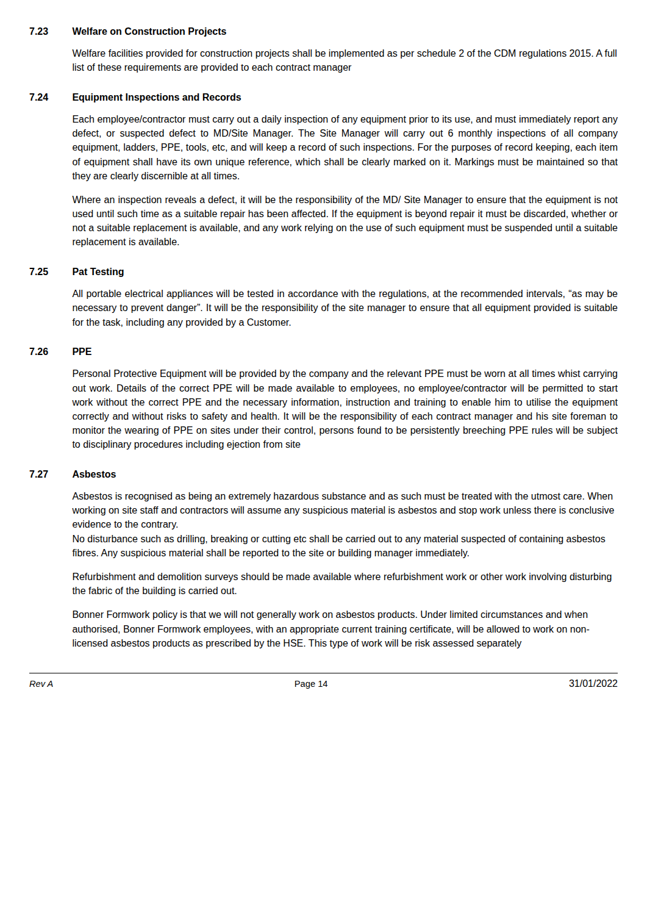7.23 Welfare on Construction Projects
Welfare facilities provided for construction projects shall be implemented as per schedule 2 of the CDM regulations 2015. A full list of these requirements are provided to each contract manager
7.24 Equipment Inspections and Records
Each employee/contractor must carry out a daily inspection of any equipment prior to its use, and must immediately report any defect, or suspected defect to MD/Site Manager. The Site Manager will carry out 6 monthly inspections of all company equipment, ladders, PPE, tools, etc, and will keep a record of such inspections. For the purposes of record keeping, each item of equipment shall have its own unique reference, which shall be clearly marked on it. Markings must be maintained so that they are clearly discernible at all times.
Where an inspection reveals a defect, it will be the responsibility of the MD/ Site Manager to ensure that the equipment is not used until such time as a suitable repair has been affected. If the equipment is beyond repair it must be discarded, whether or not a suitable replacement is available, and any work relying on the use of such equipment must be suspended until a suitable replacement is available.
7.25 Pat Testing
All portable electrical appliances will be tested in accordance with the regulations, at the recommended intervals, “as may be necessary to prevent danger”. It will be the responsibility of the site manager to ensure that all equipment provided is suitable for the task, including any provided by a Customer.
7.26 PPE
Personal Protective Equipment will be provided by the company and the relevant PPE must be worn at all times whist carrying out work. Details of the correct PPE will be made available to employees, no employee/contractor will be permitted to start work without the correct PPE and the necessary information, instruction and training to enable him to utilise the equipment correctly and without risks to safety and health. It will be the responsibility of each contract manager and his site foreman to monitor the wearing of PPE on sites under their control, persons found to be persistently breeching PPE rules will be subject to disciplinary procedures including ejection from site
7.27 Asbestos
Asbestos is recognised as being an extremely hazardous substance and as such must be treated with the utmost care. When working on site staff and contractors will assume any suspicious material is asbestos and stop work unless there is conclusive evidence to the contrary.
No disturbance such as drilling, breaking or cutting etc shall be carried out to any material suspected of containing asbestos fibres. Any suspicious material shall be reported to the site or building manager immediately.
Refurbishment and demolition surveys should be made available where refurbishment work or other work involving disturbing the fabric of the building is carried out.
Bonner Formwork policy is that we will not generally work on asbestos products. Under limited circumstances and when authorised, Bonner Formwork employees, with an appropriate current training certificate, will be allowed to work on non-licensed asbestos products as prescribed by the HSE. This type of work will be risk assessed separately
Rev A Page 14 31/01/2022